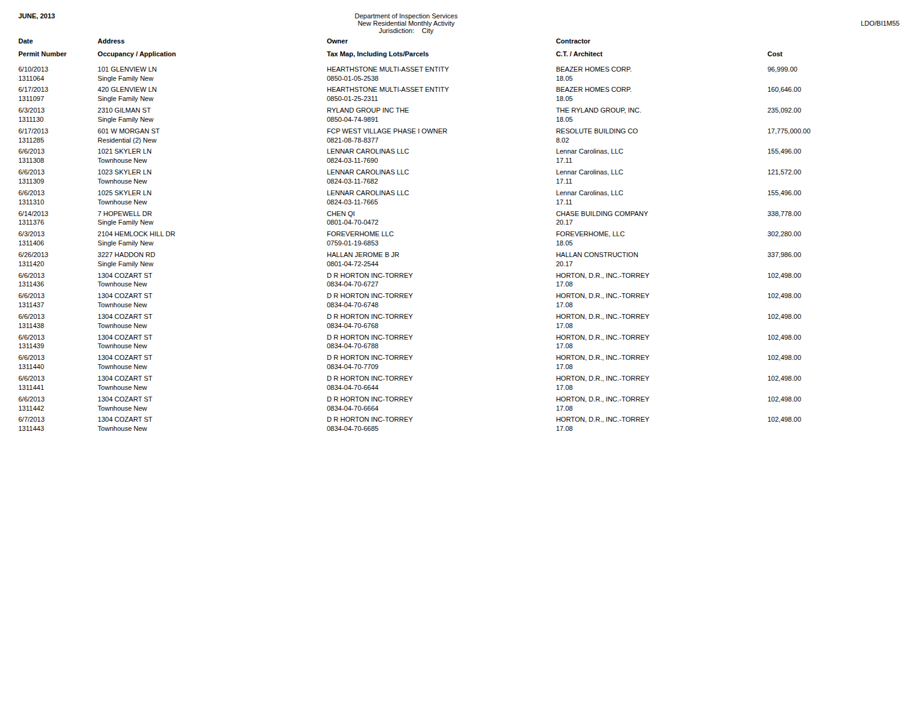| JUNE, 2013 | Department of Inspection Services | |
| | New Residential Monthly Activity | LDO/BI1M55 |
| | Jurisdiction: City | |
| Date | Address | Owner | Contractor | |
| --- | --- | --- | --- | --- |
| Permit Number | Occupancy / Application | Tax Map, Including Lots/Parcels | C.T. / Architect | Cost |
| 6/10/2013 | 101 GLENVIEW LN | HEARTHSTONE MULTI-ASSET ENTITY | BEAZER HOMES CORP. | 96,999.00 |
| 1311064 | Single Family New | 0850-01-05-2538 | 18.05 | |
| 6/17/2013 | 420 GLENVIEW LN | HEARTHSTONE MULTI-ASSET ENTITY | BEAZER HOMES CORP. | 160,646.00 |
| 1311097 | Single Family New | 0850-01-25-2311 | 18.05 | |
| 6/3/2013 | 2310 GILMAN ST | RYLAND GROUP INC THE | THE RYLAND GROUP, INC. | 235,092.00 |
| 1311130 | Single Family New | 0850-04-74-9891 | 18.05 | |
| 6/17/2013 | 601 W MORGAN ST | FCP WEST VILLAGE PHASE I OWNER | RESOLUTE BUILDING CO | 17,775,000.00 |
| 1311285 | Residential (2) New | 0821-08-78-8377 | 8.02 | |
| 6/6/2013 | 1021 SKYLER LN | LENNAR CAROLINAS LLC | Lennar Carolinas, LLC | 155,496.00 |
| 1311308 | Townhouse New | 0824-03-11-7690 | 17.11 | |
| 6/6/2013 | 1023 SKYLER LN | LENNAR CAROLINAS LLC | Lennar Carolinas, LLC | 121,572.00 |
| 1311309 | Townhouse New | 0824-03-11-7682 | 17.11 | |
| 6/6/2013 | 1025 SKYLER LN | LENNAR CAROLINAS LLC | Lennar Carolinas, LLC | 155,496.00 |
| 1311310 | Townhouse New | 0824-03-11-7665 | 17.11 | |
| 6/14/2013 | 7 HOPEWELL DR | CHEN QI | CHASE BUILDING COMPANY | 338,778.00 |
| 1311376 | Single Family New | 0801-04-70-0472 | 20.17 | |
| 6/3/2013 | 2104 HEMLOCK HILL DR | FOREVERHOME LLC | FOREVERHOME, LLC | 302,280.00 |
| 1311406 | Single Family New | 0759-01-19-6853 | 18.05 | |
| 6/26/2013 | 3227 HADDON RD | HALLAN JEROME B JR | HALLAN CONSTRUCTION | 337,986.00 |
| 1311420 | Single Family New | 0801-04-72-2544 | 20.17 | |
| 6/6/2013 | 1304 COZART ST | D R HORTON INC-TORREY | HORTON, D.R., INC.-TORREY | 102,498.00 |
| 1311436 | Townhouse New | 0834-04-70-6727 | 17.08 | |
| 6/6/2013 | 1304 COZART ST | D R HORTON INC-TORREY | HORTON, D.R., INC.-TORREY | 102,498.00 |
| 1311437 | Townhouse New | 0834-04-70-6748 | 17.08 | |
| 6/6/2013 | 1304 COZART ST | D R HORTON INC-TORREY | HORTON, D.R., INC.-TORREY | 102,498.00 |
| 1311438 | Townhouse New | 0834-04-70-6768 | 17.08 | |
| 6/6/2013 | 1304 COZART ST | D R HORTON INC-TORREY | HORTON, D.R., INC.-TORREY | 102,498.00 |
| 1311439 | Townhouse New | 0834-04-70-6788 | 17.08 | |
| 6/6/2013 | 1304 COZART ST | D R HORTON INC-TORREY | HORTON, D.R., INC.-TORREY | 102,498.00 |
| 1311440 | Townhouse New | 0834-04-70-7709 | 17.08 | |
| 6/6/2013 | 1304 COZART ST | D R HORTON INC-TORREY | HORTON, D.R., INC.-TORREY | 102,498.00 |
| 1311441 | Townhouse New | 0834-04-70-6644 | 17.08 | |
| 6/6/2013 | 1304 COZART ST | D R HORTON INC-TORREY | HORTON, D.R., INC.-TORREY | 102,498.00 |
| 1311442 | Townhouse New | 0834-04-70-6664 | 17.08 | |
| 6/7/2013 | 1304 COZART ST | D R HORTON INC-TORREY | HORTON, D.R., INC.-TORREY | 102,498.00 |
| 1311443 | Townhouse New | 0834-04-70-6685 | 17.08 | |